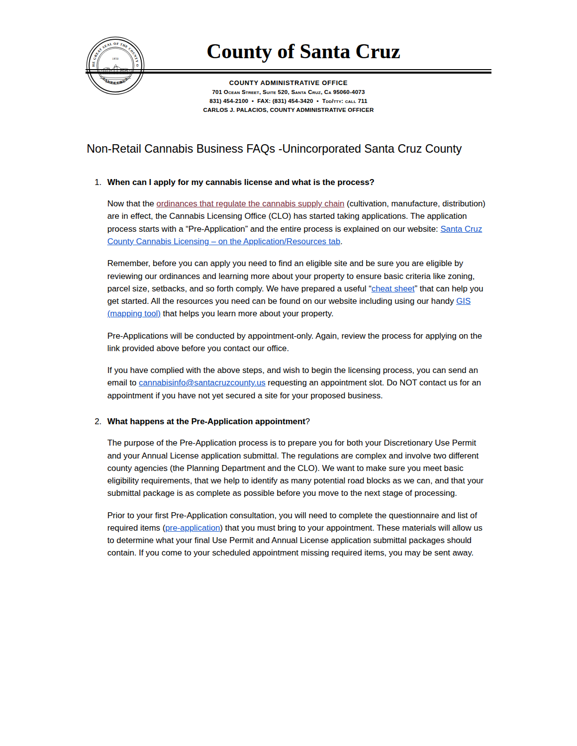The Great Seal of the County of Santa Cruz THE GREAT SEAL OF THE COUNTY OF SANTA CRUZ 1850 SIC PRAEJUDICO
County of Santa Cruz
COUNTY ADMINISTRATIVE OFFICE
701 Ocean Street, Suite 520, Santa Cruz, Ca 95060-4073
831) 454-2100 • FAX: (831) 454-3420 • Tdd/tty: call 711
CARLOS J. PALACIOS, COUNTY ADMINISTRATIVE OFFICER
Non-Retail Cannabis Business FAQs -Unincorporated Santa Cruz County
When can I apply for my cannabis license and what is the process?
Now that the ordinances that regulate the cannabis supply chain (cultivation, manufacture, distribution) are in effect, the Cannabis Licensing Office (CLO) has started taking applications. The application process starts with a “Pre-Application” and the entire process is explained on our website: Santa Cruz County Cannabis Licensing – on the Application/Resources tab.
Remember, before you can apply you need to find an eligible site and be sure you are eligible by reviewing our ordinances and learning more about your property to ensure basic criteria like zoning, parcel size, setbacks, and so forth comply. We have prepared a useful “cheat sheet” that can help you get started. All the resources you need can be found on our website including using our handy GIS (mapping tool) that helps you learn more about your property.
Pre-Applications will be conducted by appointment-only. Again, review the process for applying on the link provided above before you contact our office.
If you have complied with the above steps, and wish to begin the licensing process, you can send an email to cannabisinfo@santacruzcounty.us requesting an appointment slot. Do NOT contact us for an appointment if you have not yet secured a site for your proposed business.
What happens at the Pre-Application appointment?
The purpose of the Pre-Application process is to prepare you for both your Discretionary Use Permit and your Annual License application submittal. The regulations are complex and involve two different county agencies (the Planning Department and the CLO). We want to make sure you meet basic eligibility requirements, that we help to identify as many potential road blocks as we can, and that your submittal package is as complete as possible before you move to the next stage of processing.
Prior to your first Pre-Application consultation, you will need to complete the questionnaire and list of required items (pre-application) that you must bring to your appointment. These materials will allow us to determine what your final Use Permit and Annual License application submittal packages should contain. If you come to your scheduled appointment missing required items, you may be sent away.